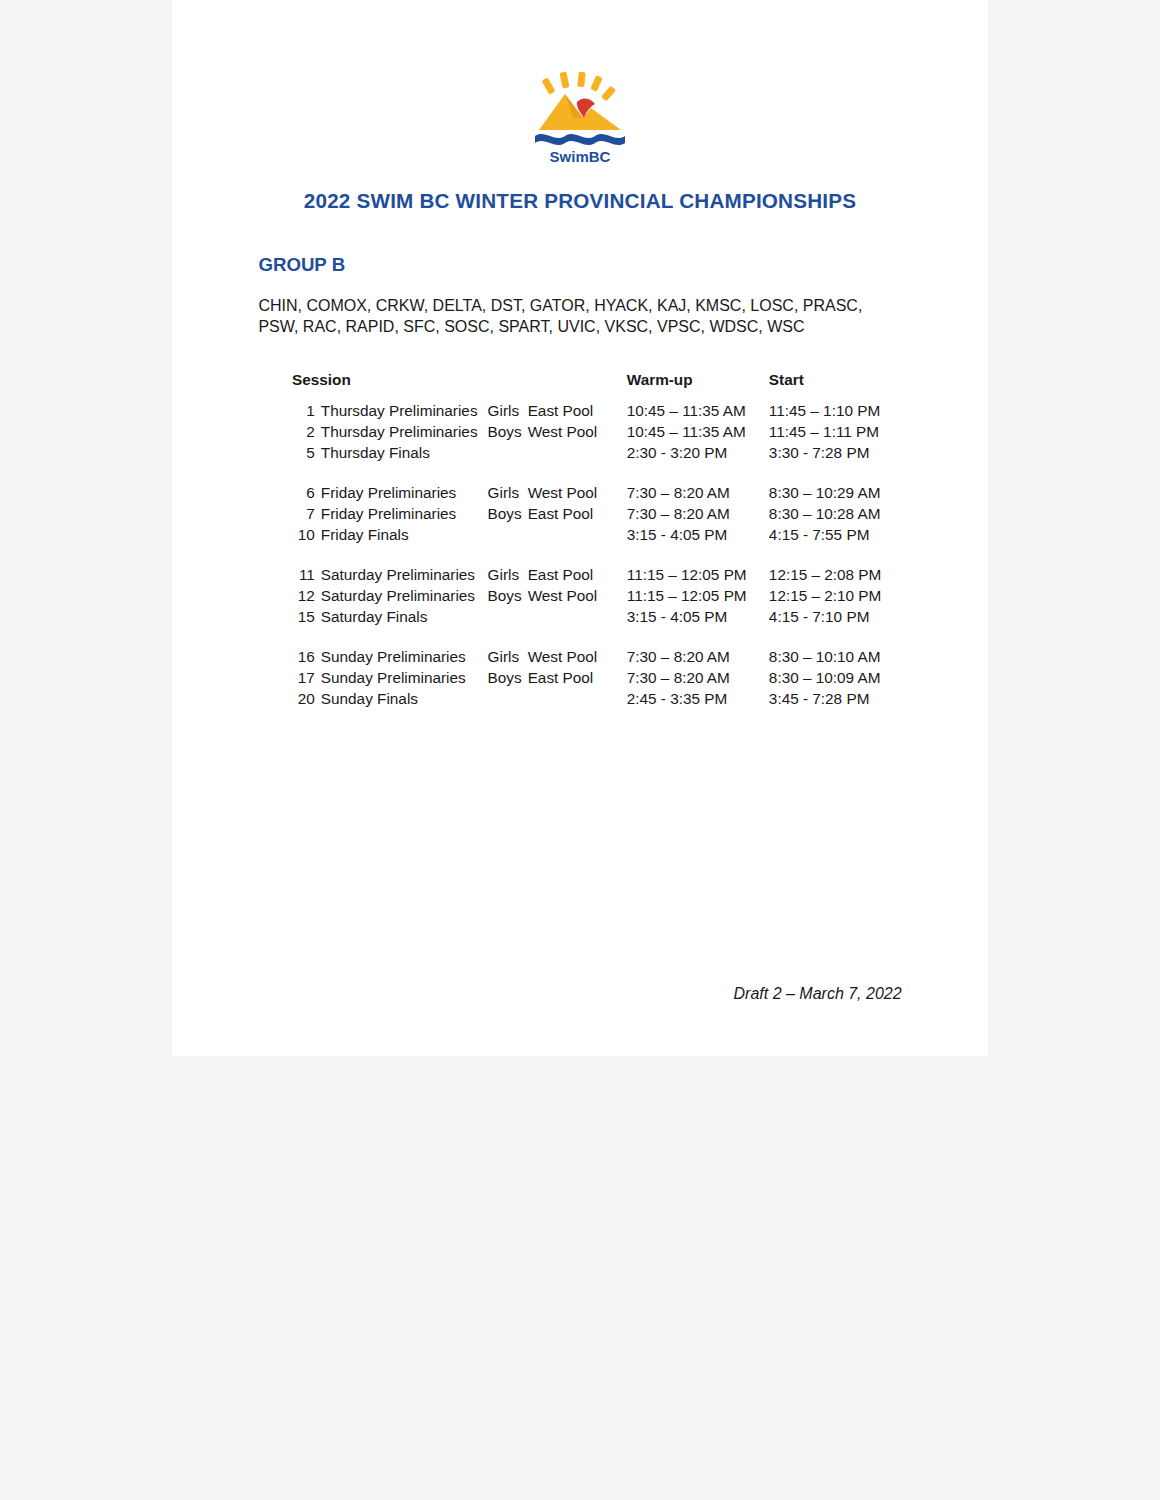SwimBC
2022 SWIM BC WINTER PROVINCIAL CHAMPIONSHIPS
GROUP B
CHIN, COMOX, CRKW, DELTA, DST, GATOR, HYACK, KAJ, KMSC, LOSC, PRASC, PSW, RAC, RAPID, SFC, SOSC, SPART, UVIC, VKSC, VPSC, WDSC, WSC
| Session | Warm-up | Start |
| --- | --- | --- |
| 1 | Thursday Preliminaries | Girls | East Pool | 10:45 – 11:35 AM | 11:45 – 1:10 PM |
| 2 | Thursday Preliminaries | Boys | West Pool | 10:45 – 11:35 AM | 11:45 – 1:11 PM |
| 5 | Thursday Finals | | | 2:30 - 3:20 PM | 3:30 - 7:28 PM |
| 6 | Friday Preliminaries | Girls | West Pool | 7:30 – 8:20 AM | 8:30 – 10:29 AM |
| 7 | Friday Preliminaries | Boys | East Pool | 7:30 – 8:20 AM | 8:30 – 10:28 AM |
| 10 | Friday Finals | | | 3:15 - 4:05 PM | 4:15 - 7:55 PM |
| 11 | Saturday Preliminaries | Girls | East Pool | 11:15 – 12:05 PM | 12:15 – 2:08 PM |
| 12 | Saturday Preliminaries | Boys | West Pool | 11:15 – 12:05 PM | 12:15 – 2:10 PM |
| 15 | Saturday Finals | | | 3:15 - 4:05 PM | 4:15 - 7:10 PM |
| 16 | Sunday Preliminaries | Girls | West Pool | 7:30 – 8:20 AM | 8:30 – 10:10 AM |
| 17 | Sunday Preliminaries | Boys | East Pool | 7:30 – 8:20 AM | 8:30 – 10:09 AM |
| 20 | Sunday Finals | | | 2:45 - 3:35 PM | 3:45 - 7:28 PM |
Draft 2 – March 7, 2022